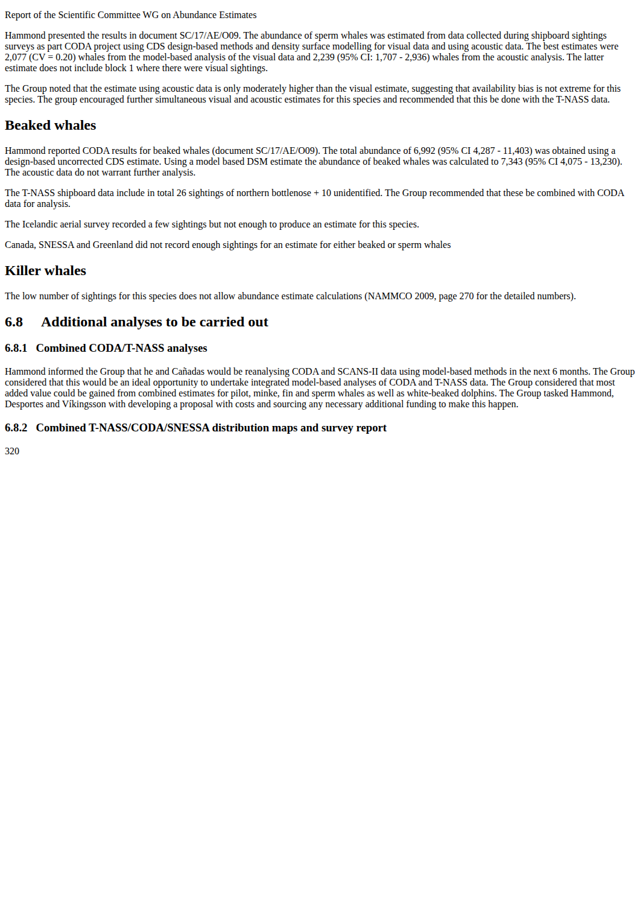Report of the Scientific Committee WG on Abundance Estimates
Hammond presented the results in document SC/17/AE/O09. The abundance of sperm whales was estimated from data collected during shipboard sightings surveys as part CODA project using CDS design-based methods and density surface modelling for visual data and using acoustic data. The best estimates were 2,077 (CV = 0.20) whales from the model-based analysis of the visual data and 2,239 (95% CI: 1,707 - 2,936) whales from the acoustic analysis. The latter estimate does not include block 1 where there were visual sightings.
The Group noted that the estimate using acoustic data is only moderately higher than the visual estimate, suggesting that availability bias is not extreme for this species. The group encouraged further simultaneous visual and acoustic estimates for this species and recommended that this be done with the T-NASS data.
Beaked whales
Hammond reported CODA results for beaked whales (document SC/17/AE/O09). The total abundance of 6,992 (95% CI 4,287 - 11,403) was obtained using a design-based uncorrected CDS estimate. Using a model based DSM estimate the abundance of beaked whales was calculated to 7,343 (95% CI 4,075 - 13,230). The acoustic data do not warrant further analysis.
The T-NASS shipboard data include in total 26 sightings of northern bottlenose + 10 unidentified. The Group recommended that these be combined with CODA data for analysis.
The Icelandic aerial survey recorded a few sightings but not enough to produce an estimate for this species.
Canada, SNESSA and Greenland did not record enough sightings for an estimate for either beaked or sperm whales
Killer whales
The low number of sightings for this species does not allow abundance estimate calculations (NAMMCO 2009, page 270 for the detailed numbers).
6.8 Additional analyses to be carried out
6.8.1 Combined CODA/T-NASS analyses
Hammond informed the Group that he and Cañadas would be reanalysing CODA and SCANS-II data using model-based methods in the next 6 months. The Group considered that this would be an ideal opportunity to undertake integrated model-based analyses of CODA and T-NASS data. The Group considered that most added value could be gained from combined estimates for pilot, minke, fin and sperm whales as well as white-beaked dolphins. The Group tasked Hammond, Desportes and Víkingsson with developing a proposal with costs and sourcing any necessary additional funding to make this happen.
6.8.2 Combined T-NASS/CODA/SNESSA distribution maps and survey report
320